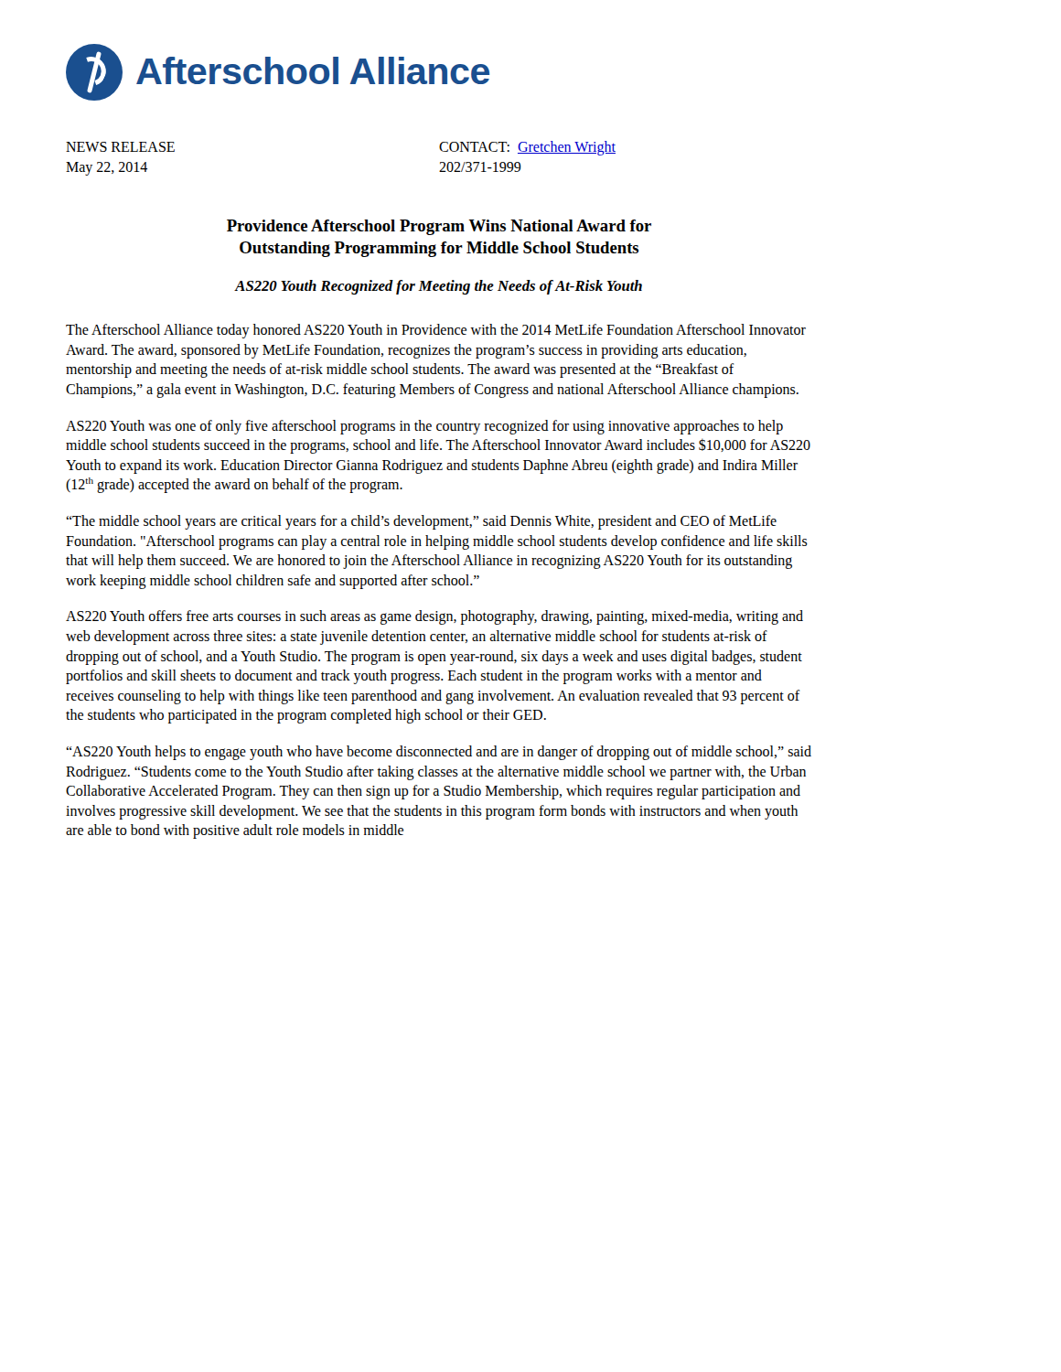Afterschool Alliance
| NEWS RELEASE May 22, 2014 | CONTACT: Gretchen Wright 202/371-1999 |
Providence Afterschool Program Wins National Award for
Outstanding Programming for Middle School Students
AS220 Youth Recognized for Meeting the Needs of At-Risk Youth
The Afterschool Alliance today honored AS220 Youth in Providence with the 2014 MetLife Foundation Afterschool Innovator Award. The award, sponsored by MetLife Foundation, recognizes the program’s success in providing arts education, mentorship and meeting the needs of at-risk middle school students. The award was presented at the “Breakfast of Champions,” a gala event in Washington, D.C. featuring Members of Congress and national Afterschool Alliance champions.
AS220 Youth was one of only five afterschool programs in the country recognized for using innovative approaches to help middle school students succeed in the programs, school and life. The Afterschool Innovator Award includes $10,000 for AS220 Youth to expand its work. Education Director Gianna Rodriguez and students Daphne Abreu (eighth grade) and Indira Miller (12th grade) accepted the award on behalf of the program.
“The middle school years are critical years for a child’s development,” said Dennis White, president and CEO of MetLife Foundation. "Afterschool programs can play a central role in helping middle school students develop confidence and life skills that will help them succeed. We are honored to join the Afterschool Alliance in recognizing AS220 Youth for its outstanding work keeping middle school children safe and supported after school.”
AS220 Youth offers free arts courses in such areas as game design, photography, drawing, painting, mixed-media, writing and web development across three sites: a state juvenile detention center, an alternative middle school for students at-risk of dropping out of school, and a Youth Studio. The program is open year-round, six days a week and uses digital badges, student portfolios and skill sheets to document and track youth progress. Each student in the program works with a mentor and receives counseling to help with things like teen parenthood and gang involvement. An evaluation revealed that 93 percent of the students who participated in the program completed high school or their GED.
“AS220 Youth helps to engage youth who have become disconnected and are in danger of dropping out of middle school,” said Rodriguez. “Students come to the Youth Studio after taking classes at the alternative middle school we partner with, the Urban Collaborative Accelerated Program. They can then sign up for a Studio Membership, which requires regular participation and involves progressive skill development. We see that the students in this program form bonds with instructors and when youth are able to bond with positive adult role models in middle